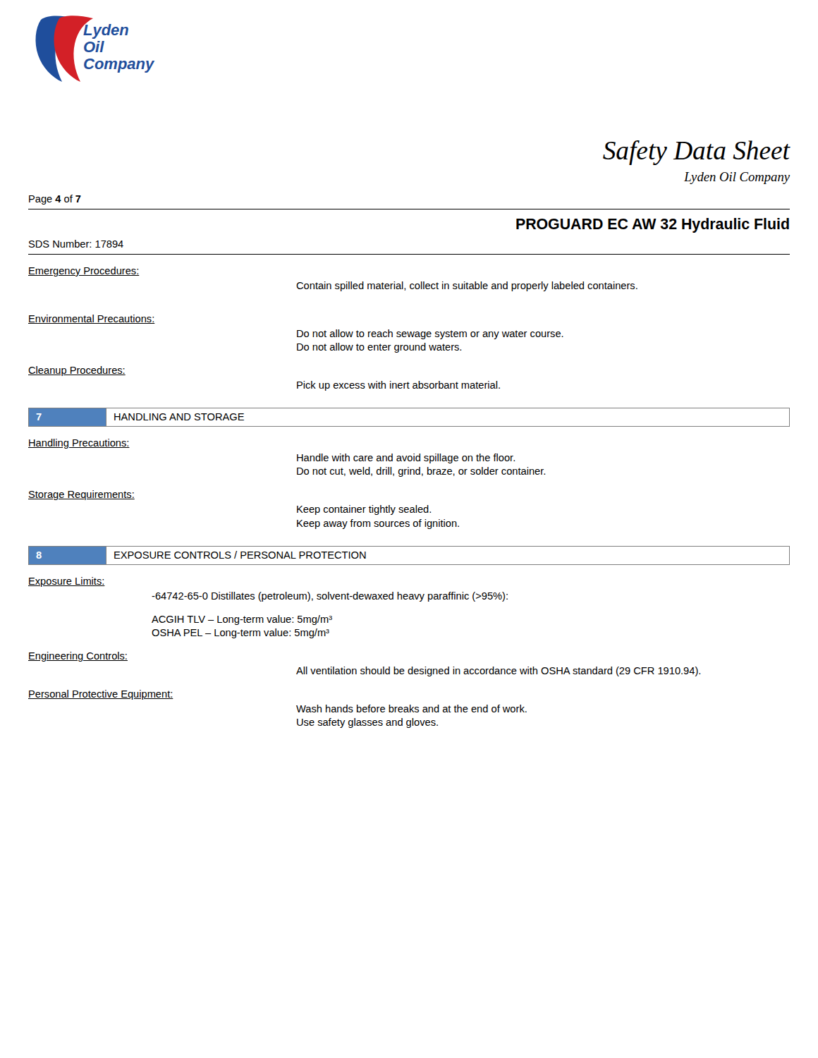Lyden Oil Company
Safety Data Sheet
Lyden Oil Company
Page 4 of 7
PROGUARD EC AW 32 Hydraulic Fluid
SDS Number: 17894
Emergency Procedures:
Contain spilled material, collect in suitable and properly labeled containers.
Environmental Precautions:
Do not allow to reach sewage system or any water course.
Do not allow to enter ground waters.
Cleanup Procedures:
Pick up excess with inert absorbant material.
7
HANDLING AND STORAGE
Handling Precautions:
Handle with care and avoid spillage on the floor.
Do not cut, weld, drill, grind, braze, or solder container.
Storage Requirements:
Keep container tightly sealed.
Keep away from sources of ignition.
8
EXPOSURE CONTROLS / PERSONAL PROTECTION
Exposure Limits:
-64742-65-0 Distillates (petroleum), solvent-dewaxed heavy paraffinic (>95%):
ACGIH TLV – Long-term value: 5mg/m³
OSHA PEL – Long-term value: 5mg/m³
Engineering Controls:
All ventilation should be designed in accordance with OSHA standard (29 CFR 1910.94).
Personal Protective Equipment:
Wash hands before breaks and at the end of work.
Use safety glasses and gloves.